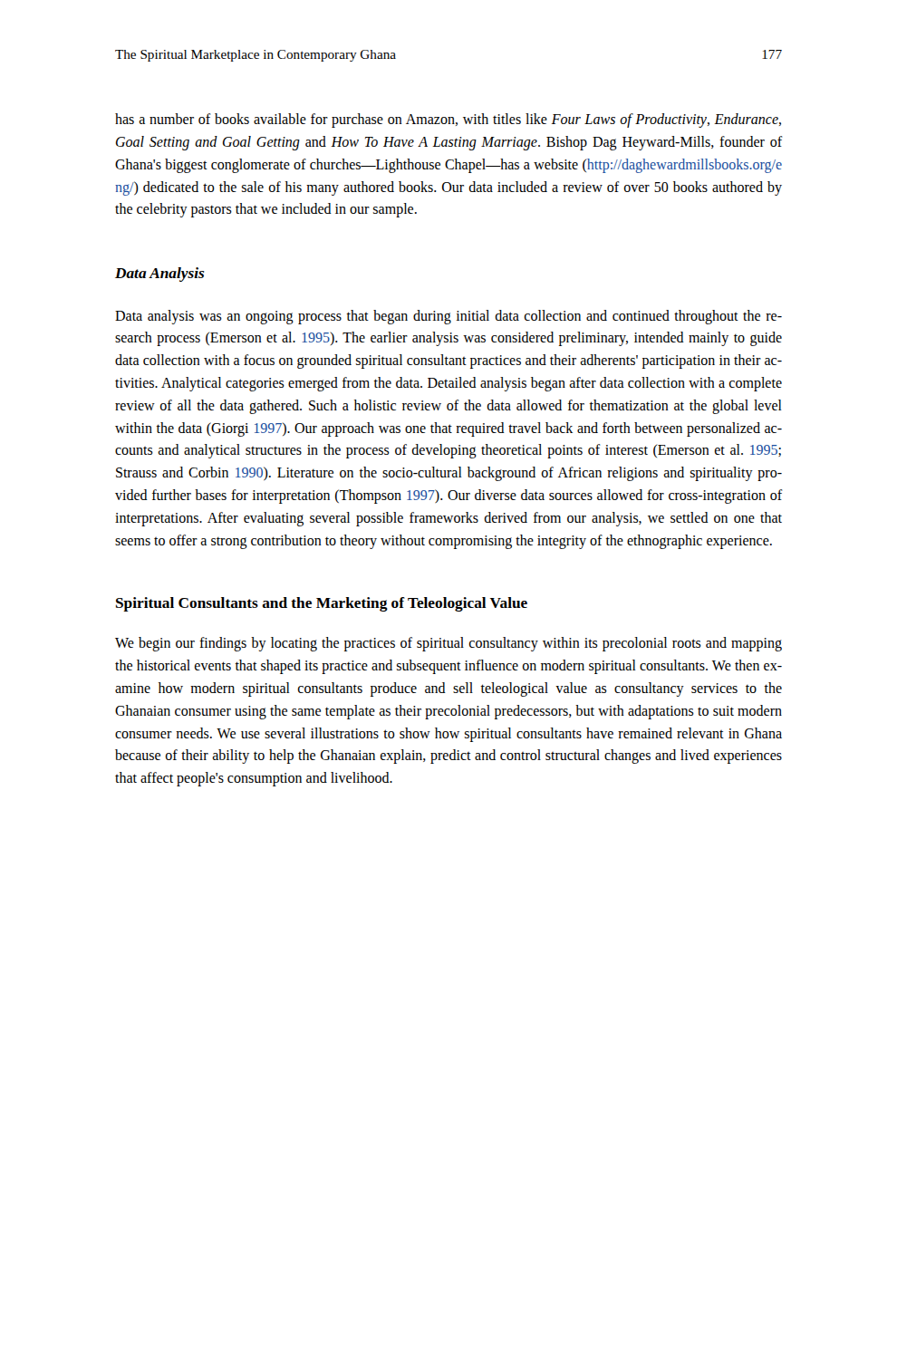The Spiritual Marketplace in Contemporary Ghana 177
has a number of books available for purchase on Amazon, with titles like Four Laws of Productivity, Endurance, Goal Setting and Goal Getting and How To Have A Lasting Marriage. Bishop Dag Heyward-Mills, founder of Ghana's biggest conglomerate of churches—Lighthouse Chapel—has a website (http://daghewardmillsbooks.org/eng/) dedicated to the sale of his many authored books. Our data included a review of over 50 books authored by the celebrity pastors that we included in our sample.
Data Analysis
Data analysis was an ongoing process that began during initial data collection and continued throughout the research process (Emerson et al. 1995). The earlier analysis was considered preliminary, intended mainly to guide data collection with a focus on grounded spiritual consultant practices and their adherents' participation in their activities. Analytical categories emerged from the data. Detailed analysis began after data collection with a complete review of all the data gathered. Such a holistic review of the data allowed for thematization at the global level within the data (Giorgi 1997). Our approach was one that required travel back and forth between personalized accounts and analytical structures in the process of developing theoretical points of interest (Emerson et al. 1995; Strauss and Corbin 1990). Literature on the socio-cultural background of African religions and spirituality provided further bases for interpretation (Thompson 1997). Our diverse data sources allowed for cross-integration of interpretations. After evaluating several possible frameworks derived from our analysis, we settled on one that seems to offer a strong contribution to theory without compromising the integrity of the ethnographic experience.
Spiritual Consultants and the Marketing of Teleological Value
We begin our findings by locating the practices of spiritual consultancy within its precolonial roots and mapping the historical events that shaped its practice and subsequent influence on modern spiritual consultants. We then examine how modern spiritual consultants produce and sell teleological value as consultancy services to the Ghanaian consumer using the same template as their precolonial predecessors, but with adaptations to suit modern consumer needs. We use several illustrations to show how spiritual consultants have remained relevant in Ghana because of their ability to help the Ghanaian explain, predict and control structural changes and lived experiences that affect people's consumption and livelihood.